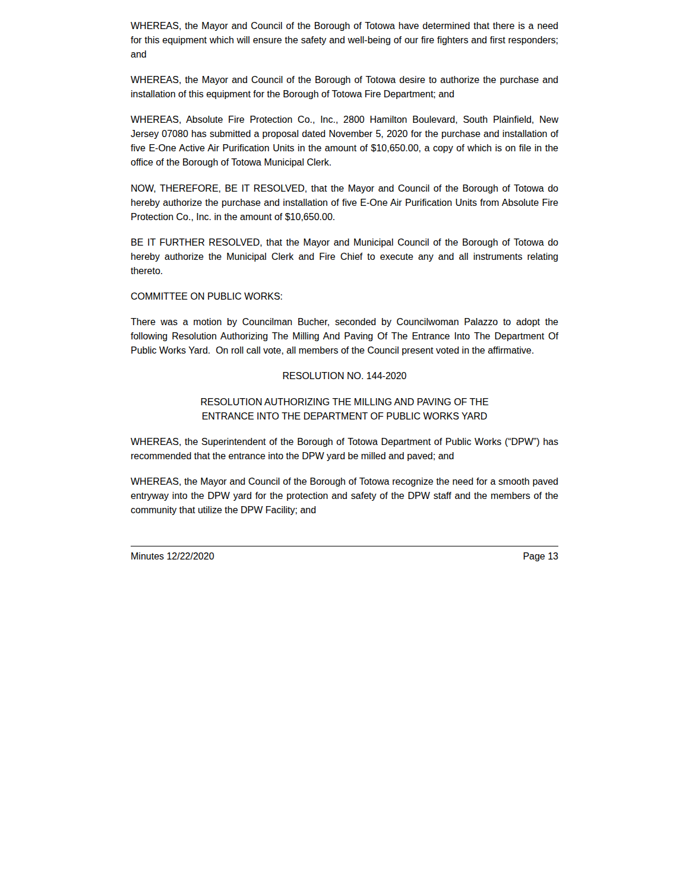WHEREAS, the Mayor and Council of the Borough of Totowa have determined that there is a need for this equipment which will ensure the safety and well-being of our fire fighters and first responders; and
WHEREAS, the Mayor and Council of the Borough of Totowa desire to authorize the purchase and installation of this equipment for the Borough of Totowa Fire Department; and
WHEREAS, Absolute Fire Protection Co., Inc., 2800 Hamilton Boulevard, South Plainfield, New Jersey 07080 has submitted a proposal dated November 5, 2020 for the purchase and installation of five E-One Active Air Purification Units in the amount of $10,650.00, a copy of which is on file in the office of the Borough of Totowa Municipal Clerk.
NOW, THEREFORE, BE IT RESOLVED, that the Mayor and Council of the Borough of Totowa do hereby authorize the purchase and installation of five E-One Air Purification Units from Absolute Fire Protection Co., Inc. in the amount of $10,650.00.
BE IT FURTHER RESOLVED, that the Mayor and Municipal Council of the Borough of Totowa do hereby authorize the Municipal Clerk and Fire Chief to execute any and all instruments relating thereto.
COMMITTEE ON PUBLIC WORKS:
There was a motion by Councilman Bucher, seconded by Councilwoman Palazzo to adopt the following Resolution Authorizing The Milling And Paving Of The Entrance Into The Department Of Public Works Yard. On roll call vote, all members of the Council present voted in the affirmative.
RESOLUTION NO. 144-2020
RESOLUTION AUTHORIZING THE MILLING AND PAVING OF THE
ENTRANCE INTO THE DEPARTMENT OF PUBLIC WORKS YARD
WHEREAS, the Superintendent of the Borough of Totowa Department of Public Works (“DPW”) has recommended that the entrance into the DPW yard be milled and paved; and
WHEREAS, the Mayor and Council of the Borough of Totowa recognize the need for a smooth paved entryway into the DPW yard for the protection and safety of the DPW staff and the members of the community that utilize the DPW Facility; and
Minutes 12/22/2020 Page 13